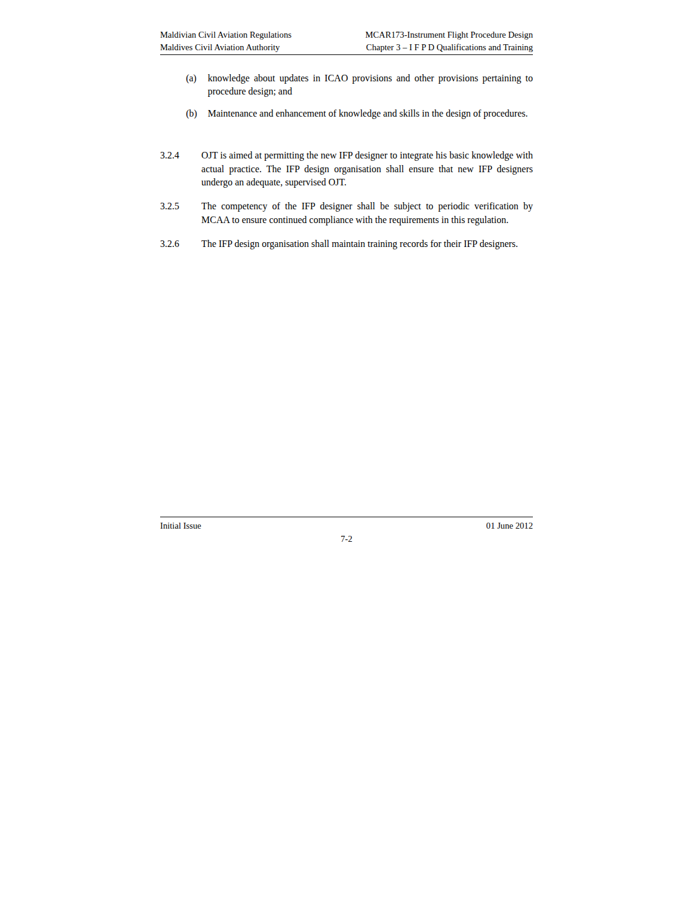| Maldivian Civil Aviation Regulations | MCAR173-Instrument Flight Procedure Design |
| Maldives Civil Aviation Authority | Chapter 3 – I F P D Qualifications and Training |
(a)
knowledge about updates in ICAO provisions and other provisions pertaining to procedure design; and
(b)
Maintenance and enhancement of knowledge and skills in the design of procedures.
3.2.4
OJT is aimed at permitting the new IFP designer to integrate his basic knowledge with actual practice. The IFP design organisation shall ensure that new IFP designers undergo an adequate, supervised OJT.
3.2.5
The competency of the IFP designer shall be subject to periodic verification by MCAA to ensure continued compliance with the requirements in this regulation.
3.2.6
The IFP design organisation shall maintain training records for their IFP designers.
| Initial Issue | 01 June 2012 |
7-2